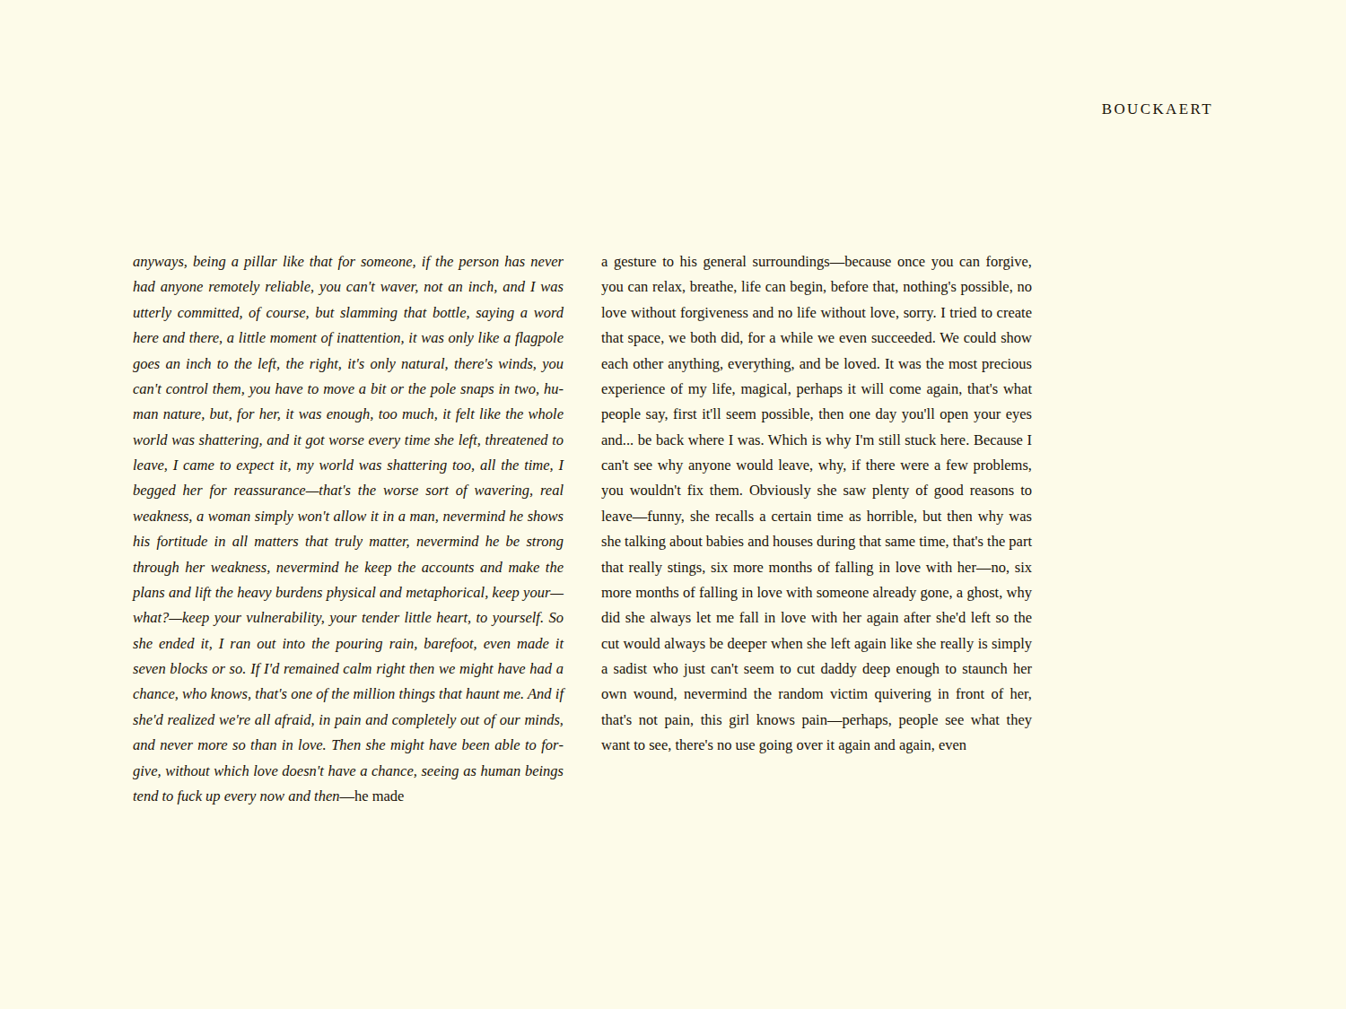Bouckaert
anyways, being a pillar like that for someone, if the person has never had anyone remotely reliable, you can't waver, not an inch, and I was utterly committed, of course, but slamming that bottle, saying a word here and there, a little moment of inattention, it was only like a flagpole goes an inch to the left, the right, it's only natural, there's winds, you can't control them, you have to move a bit or the pole snaps in two, human nature, but, for her, it was enough, too much, it felt like the whole world was shattering, and it got worse every time she left, threatened to leave, I came to expect it, my world was shattering too, all the time, I begged her for reassurance—that's the worse sort of wavering, real weakness, a woman simply won't allow it in a man, nevermind he shows his fortitude in all matters that truly matter, nevermind he be strong through her weakness, nevermind he keep the accounts and make the plans and lift the heavy burdens physical and metaphorical, keep your—what?—keep your vulnerability, your tender little heart, to yourself. So she ended it, I ran out into the pouring rain, barefoot, even made it seven blocks or so. If I'd remained calm right then we might have had a chance, who knows, that's one of the million things that haunt me. And if she'd realized we're all afraid, in pain and completely out of our minds, and never more so than in love. Then she might have been able to forgive, without which love doesn't have a chance, seeing as human beings tend to fuck up every now and then—he made
a gesture to his general surroundings—because once you can forgive, you can relax, breathe, life can begin, before that, nothing's possible, no love without forgiveness and no life without love, sorry. I tried to create that space, we both did, for a while we even succeeded. We could show each other anything, everything, and be loved. It was the most precious experience of my life, magical, perhaps it will come again, that's what people say, first it'll seem possible, then one day you'll open your eyes and... be back where I was. Which is why I'm still stuck here. Because I can't see why anyone would leave, why, if there were a few problems, you wouldn't fix them. Obviously she saw plenty of good reasons to leave—funny, she recalls a certain time as horrible, but then why was she talking about babies and houses during that same time, that's the part that really stings, six more months of falling in love with her—no, six more months of falling in love with someone already gone, a ghost, why did she always let me fall in love with her again after she'd left so the cut would always be deeper when she left again like she really is simply a sadist who just can't seem to cut daddy deep enough to staunch her own wound, nevermind the random victim quivering in front of her, that's not pain, this girl knows pain—perhaps, people see what they want to see, there's no use going over it again and again, even